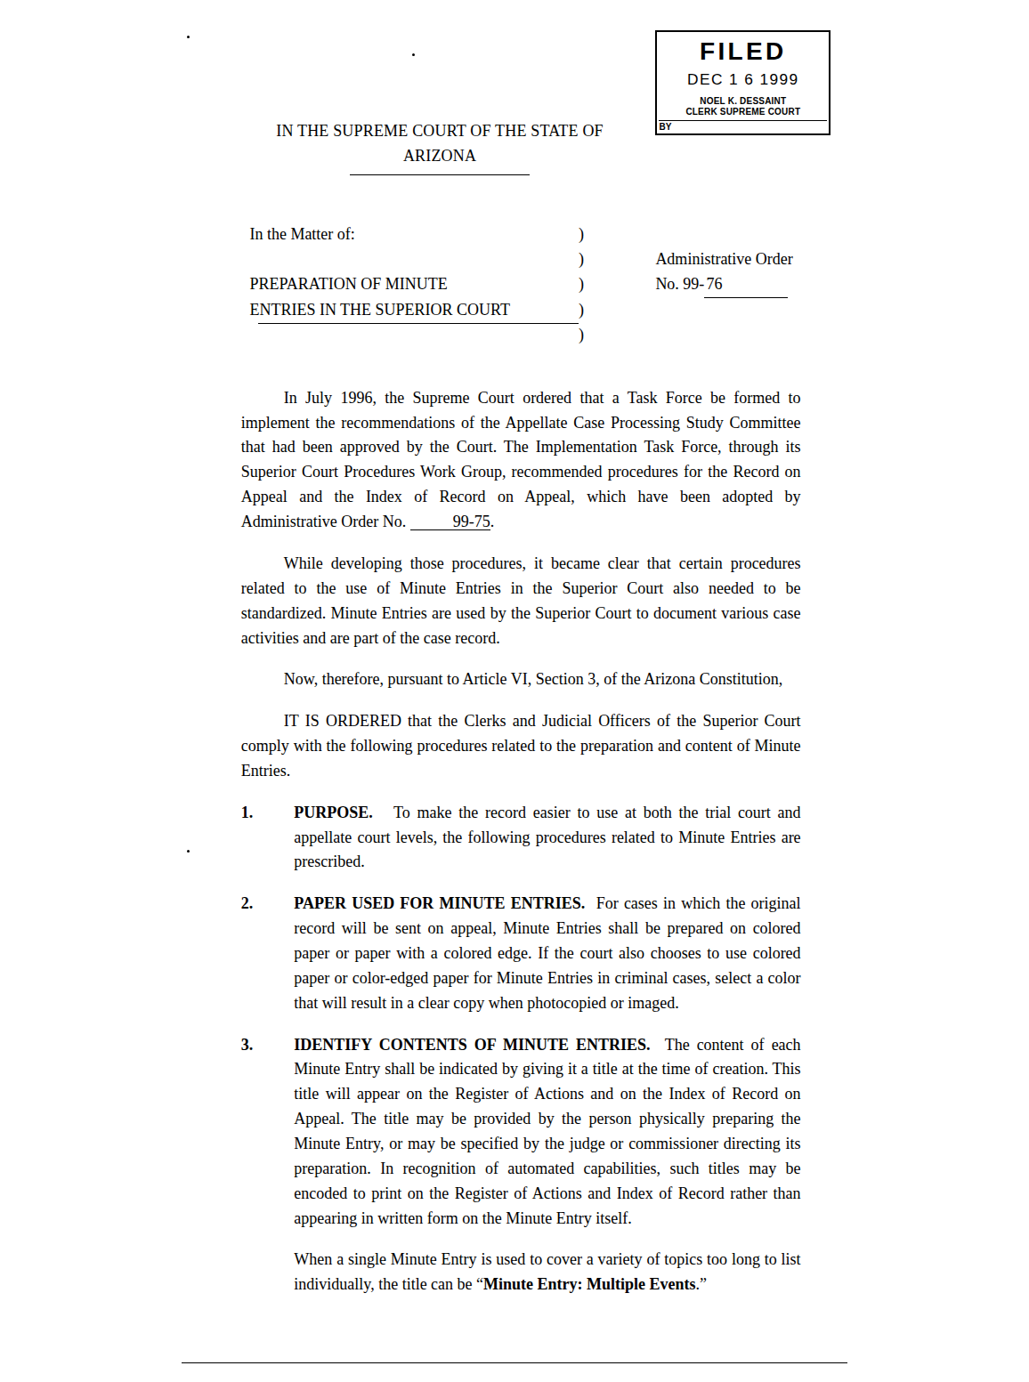FILED
DEC 1 6 1999
NOEL K. DESSAINT
CLERK SUPREME COURT
BY
IN THE SUPREME COURT OF THE STATE OF ARIZONA
| In the Matter of: | ) | |
| | ) | Administrative Order |
| PREPARATION OF MINUTE | ) | No. 99- 76 |
| ENTRIES IN THE SUPERIOR COURT | ) | |
| | ) | |
In July 1996, the Supreme Court ordered that a Task Force be formed to implement the recommendations of the Appellate Case Processing Study Committee that had been approved by the Court. The Implementation Task Force, through its Superior Court Procedures Work Group, recommended procedures for the Record on Appeal and the Index of Record on Appeal, which have been adopted by Administrative Order No. 99-75.
While developing those procedures, it became clear that certain procedures related to the use of Minute Entries in the Superior Court also needed to be standardized. Minute Entries are used by the Superior Court to document various case activities and are part of the case record.
Now, therefore, pursuant to Article VI, Section 3, of the Arizona Constitution,
IT IS ORDERED that the Clerks and Judicial Officers of the Superior Court comply with the following procedures related to the preparation and content of Minute Entries.
1.
PURPOSE. To make the record easier to use at both the trial court and appellate court levels, the following procedures related to Minute Entries are prescribed.
2.
PAPER USED FOR MINUTE ENTRIES. For cases in which the original record will be sent on appeal, Minute Entries shall be prepared on colored paper or paper with a colored edge. If the court also chooses to use colored paper or color-edged paper for Minute Entries in criminal cases, select a color that will result in a clear copy when photocopied or imaged.
3.
IDENTIFY CONTENTS OF MINUTE ENTRIES. The content of each Minute Entry shall be indicated by giving it a title at the time of creation. This title will appear on the Register of Actions and on the Index of Record on Appeal. The title may be provided by the person physically preparing the Minute Entry, or may be specified by the judge or commissioner directing its preparation. In recognition of automated capabilities, such titles may be encoded to print on the Register of Actions and Index of Record rather than appearing in written form on the Minute Entry itself.
When a single Minute Entry is used to cover a variety of topics too long to list individually, the title can be “Minute Entry: Multiple Events.”